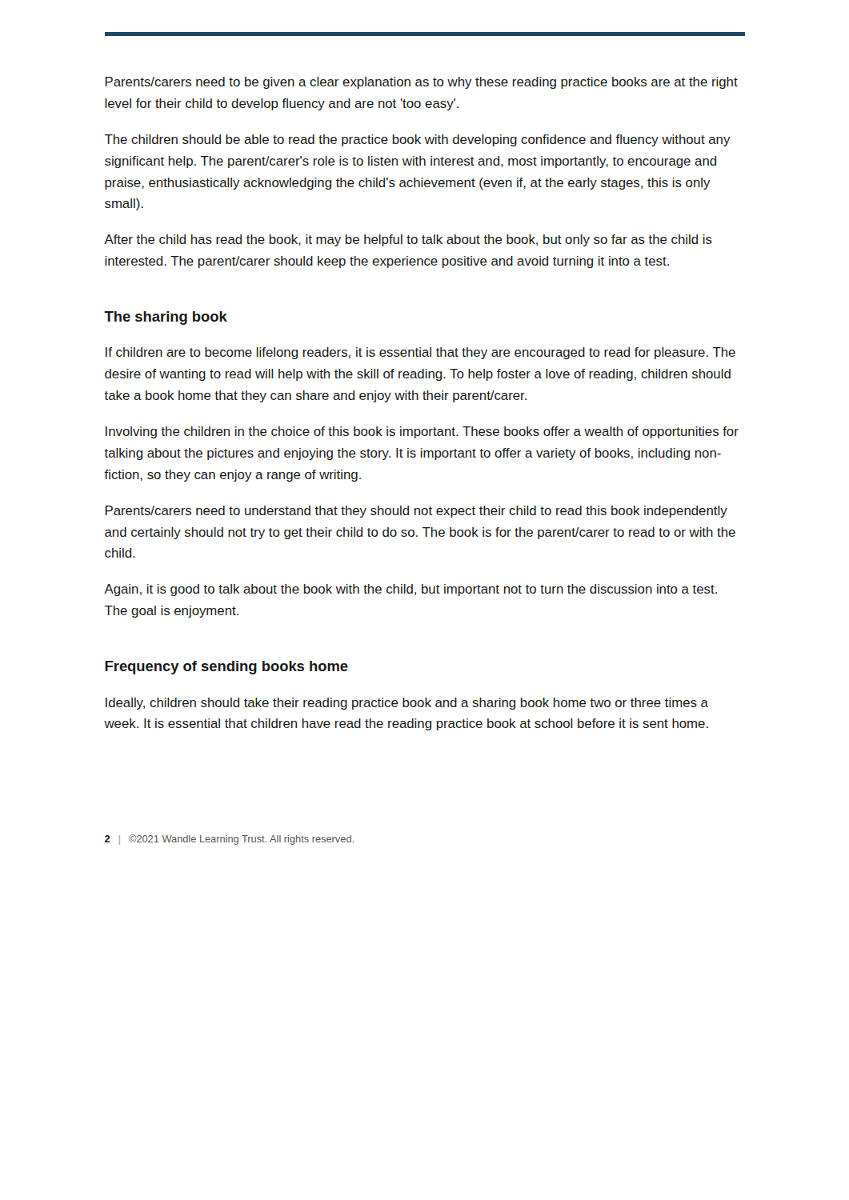Parents/carers need to be given a clear explanation as to why these reading practice books are at the right level for their child to develop fluency and are not 'too easy'.
The children should be able to read the practice book with developing confidence and fluency without any significant help. The parent/carer's role is to listen with interest and, most importantly, to encourage and praise, enthusiastically acknowledging the child's achievement (even if, at the early stages, this is only small).
After the child has read the book, it may be helpful to talk about the book, but only so far as the child is interested. The parent/carer should keep the experience positive and avoid turning it into a test.
The sharing book
If children are to become lifelong readers, it is essential that they are encouraged to read for pleasure. The desire of wanting to read will help with the skill of reading. To help foster a love of reading, children should take a book home that they can share and enjoy with their parent/carer.
Involving the children in the choice of this book is important. These books offer a wealth of opportunities for talking about the pictures and enjoying the story. It is important to offer a variety of books, including non-fiction, so they can enjoy a range of writing.
Parents/carers need to understand that they should not expect their child to read this book independently and certainly should not try to get their child to do so. The book is for the parent/carer to read to or with the child.
Again, it is good to talk about the book with the child, but important not to turn the discussion into a test. The goal is enjoyment.
Frequency of sending books home
Ideally, children should take their reading practice book and a sharing book home two or three times a week. It is essential that children have read the reading practice book at school before it is sent home.
2|©2021 Wandle Learning Trust. All rights reserved.